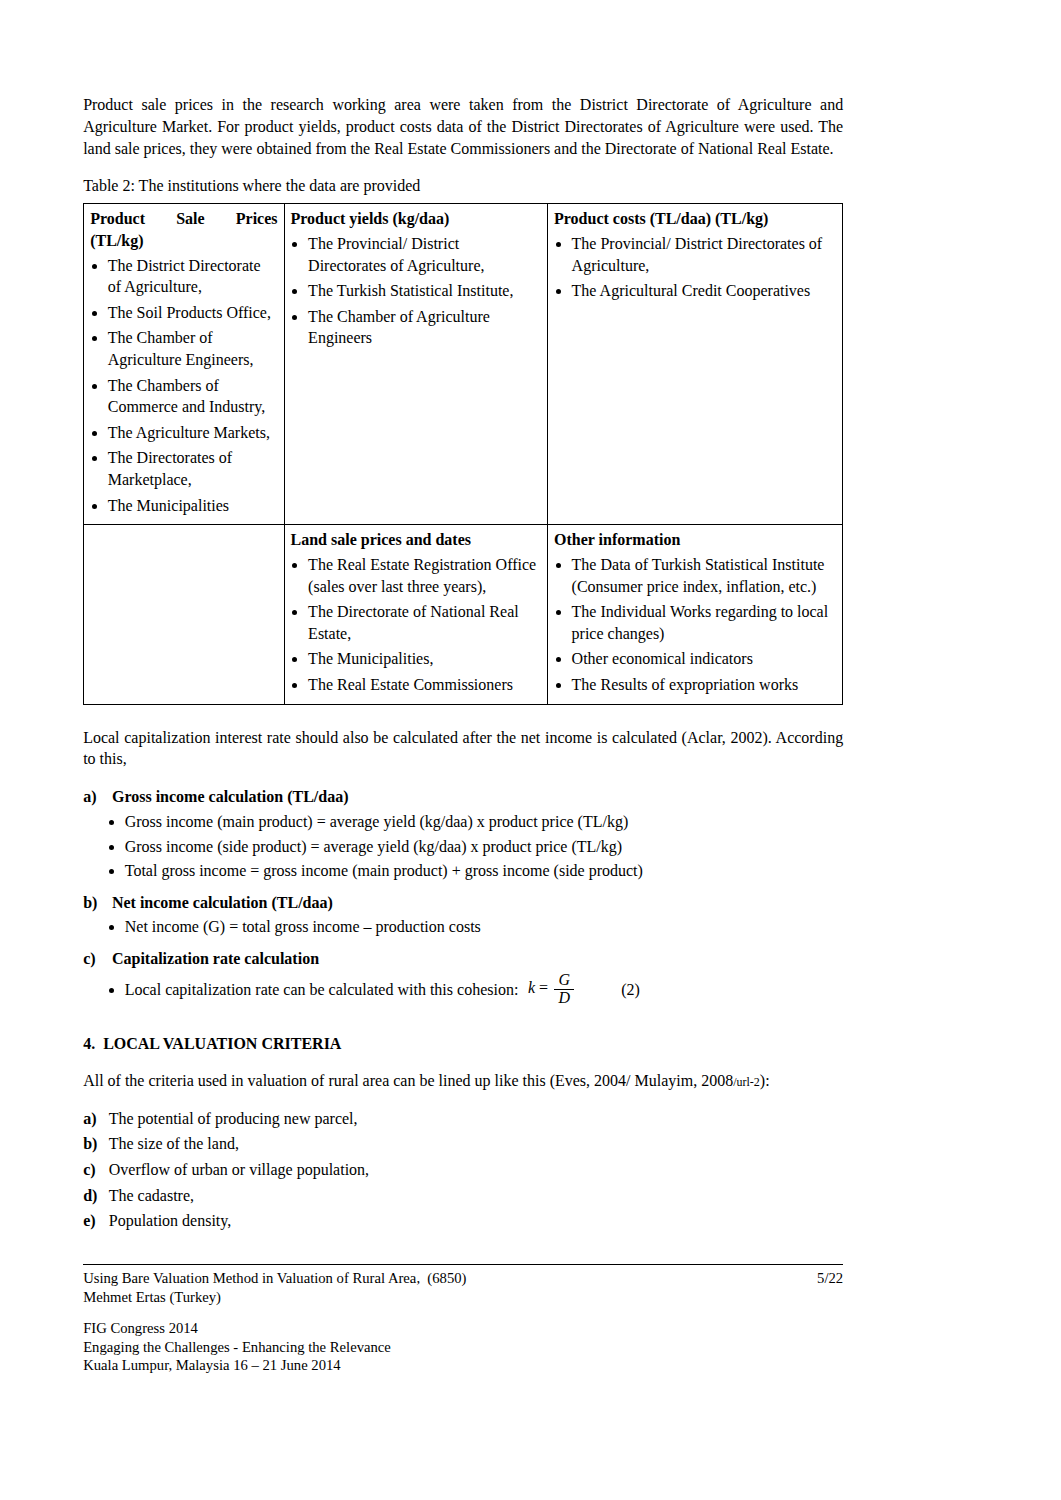Product sale prices in the research working area were taken from the District Directorate of Agriculture and Agriculture Market. For product yields, product costs data of the District Directorates of Agriculture were used. The land sale prices, they were obtained from the Real Estate Commissioners and the Directorate of National Real Estate.
Table 2: The institutions where the data are provided
| Product Sale Prices (TL/kg) The District Directorate of Agriculture, The Soil Products Office, The Chamber of Agriculture Engineers, The Chambers of Commerce and Industry, The Agriculture Markets, The Directorates of Marketplace, The Municipalities | Product yields (kg/daa) The Provincial/ District Directorates of Agriculture, The Turkish Statistical Institute, The Chamber of Agriculture Engineers | Product costs (TL/daa) (TL/kg) The Provincial/ District Directorates of Agriculture, The Agricultural Credit Cooperatives |
| | Land sale prices and dates The Real Estate Registration Office (sales over last three years), The Directorate of National Real Estate, The Municipalities, The Real Estate Commissioners | Other information The Data of Turkish Statistical Institute (Consumer price index, inflation, etc.) The Individual Works regarding to local price changes) Other economical indicators The Results of expropriation works |
Local capitalization interest rate should also be calculated after the net income is calculated (Aclar, 2002). According to this,
a) Gross income calculation (TL/daa)
Gross income (main product) = average yield (kg/daa) x product price (TL/kg)
Gross income (side product) = average yield (kg/daa) x product price (TL/kg)
Total gross income = gross income (main product) + gross income (side product)
b) Net income calculation (TL/daa)
Net income (G) = total gross income – production costs
c) Capitalization rate calculation
Local capitalization rate can be calculated with this cohesion: k = GD (2)
4. LOCAL VALUATION CRITERIA
All of the criteria used in valuation of rural area can be lined up like this (Eves, 2004/ Mulayim, 2008/url-2):
a) The potential of producing new parcel,
b) The size of the land,
c) Overflow of urban or village population,
d) The cadastre,
e) Population density,
5/22
Using Bare Valuation Method in Valuation of Rural Area, (6850)
Mehmet Ertas (Turkey)
FIG Congress 2014
Engaging the Challenges - Enhancing the Relevance
Kuala Lumpur, Malaysia 16 – 21 June 2014